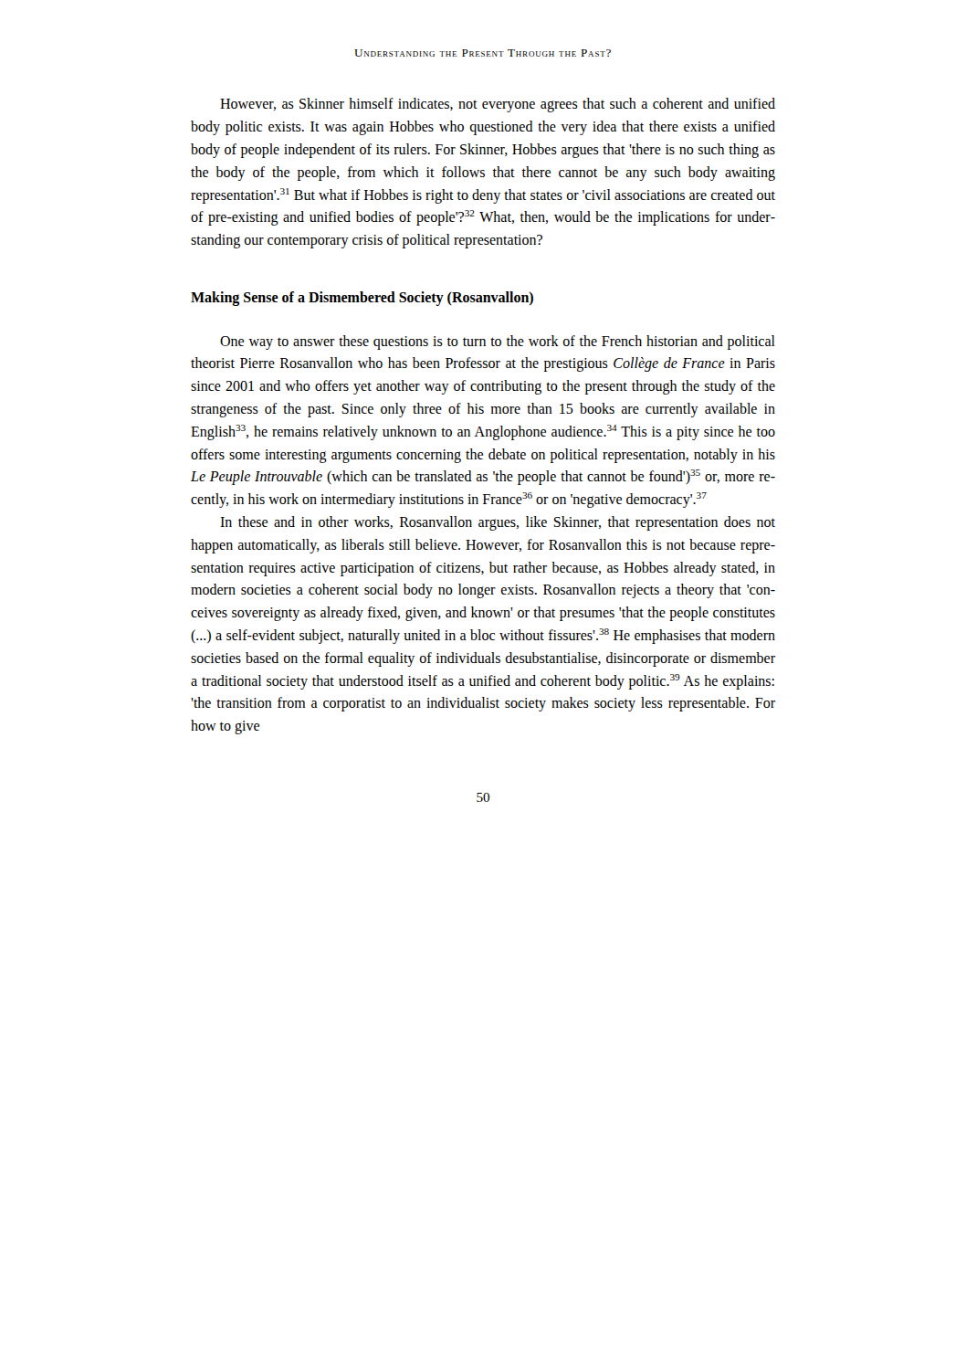Understanding the Present Through the Past?
However, as Skinner himself indicates, not everyone agrees that such a coherent and unified body politic exists. It was again Hobbes who questioned the very idea that there exists a unified body of people independent of its rulers. For Skinner, Hobbes argues that 'there is no such thing as the body of the people, from which it follows that there cannot be any such body awaiting representation'.31 But what if Hobbes is right to deny that states or 'civil associations are created out of pre-existing and unified bodies of people'?32 What, then, would be the implications for understanding our contemporary crisis of political representation?
Making Sense of a Dismembered Society (Rosanvallon)
One way to answer these questions is to turn to the work of the French historian and political theorist Pierre Rosanvallon who has been Professor at the prestigious Collège de France in Paris since 2001 and who offers yet another way of contributing to the present through the study of the strangeness of the past. Since only three of his more than 15 books are currently available in English33, he remains relatively unknown to an Anglophone audience.34 This is a pity since he too offers some interesting arguments concerning the debate on political representation, notably in his Le Peuple Introuvable (which can be translated as 'the people that cannot be found')35 or, more recently, in his work on intermediary institutions in France36 or on 'negative democracy'.37
In these and in other works, Rosanvallon argues, like Skinner, that representation does not happen automatically, as liberals still believe. However, for Rosanvallon this is not because representation requires active participation of citizens, but rather because, as Hobbes already stated, in modern societies a coherent social body no longer exists. Rosanvallon rejects a theory that 'conceives sovereignty as already fixed, given, and known' or that presumes 'that the people constitutes (...) a self-evident subject, naturally united in a bloc without fissures'.38 He emphasises that modern societies based on the formal equality of individuals desubstantialise, disincorporate or dismember a traditional society that understood itself as a unified and coherent body politic.39 As he explains: 'the transition from a corporatist to an individualist society makes society less representable. For how to give
50